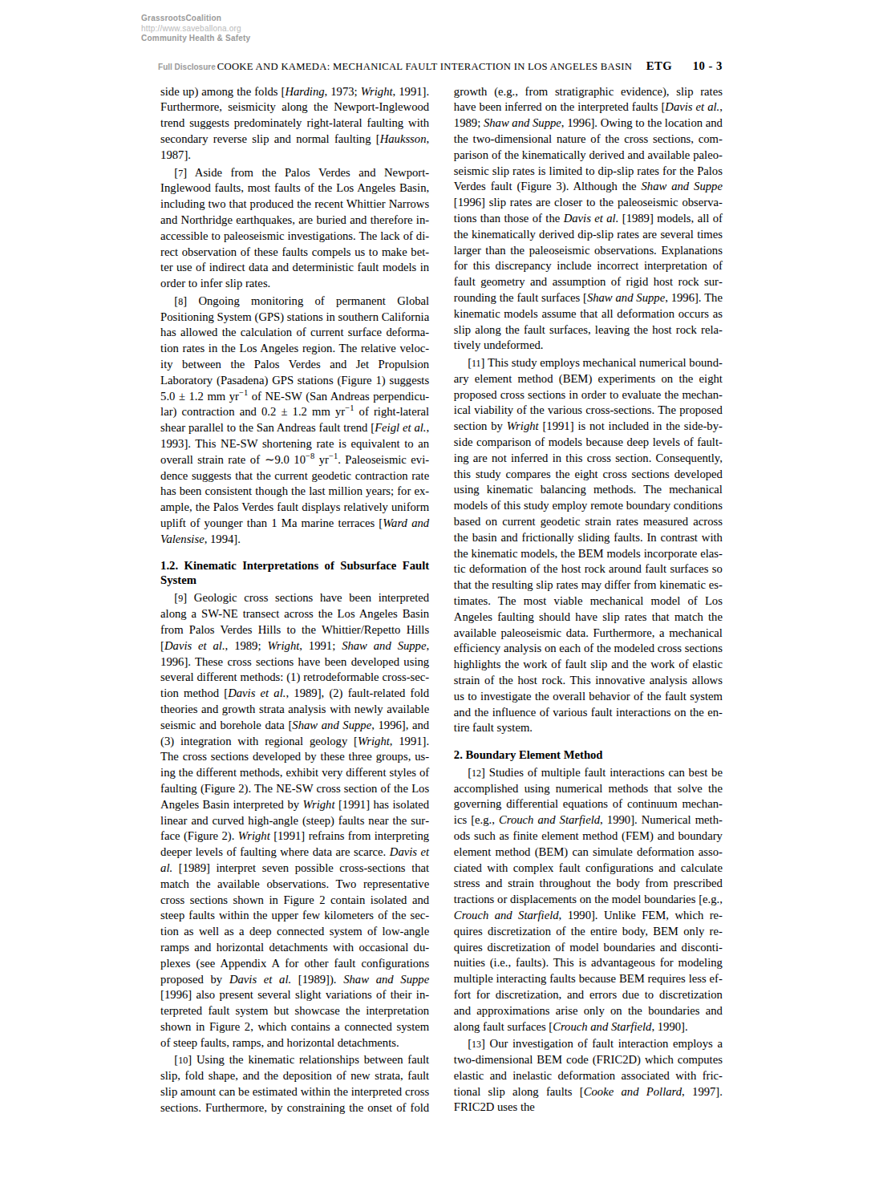GrassrootsCoalition
http://www.saveballona.org
Community Health & Safety
Full Disclosure COOKE AND KAMEDA: MECHANICAL FAULT INTERACTION IN LOS ANGELES BASIN ETG 10 - 3
side up) among the folds [Harding, 1973; Wright, 1991]. Furthermore, seismicity along the Newport-Inglewood trend suggests predominately right-lateral faulting with secondary reverse slip and normal faulting [Hauksson, 1987].
[7] Aside from the Palos Verdes and Newport-Inglewood faults, most faults of the Los Angeles Basin, including two that produced the recent Whittier Narrows and Northridge earthquakes, are buried and therefore inaccessible to paleoseismic investigations. The lack of direct observation of these faults compels us to make better use of indirect data and deterministic fault models in order to infer slip rates.
[8] Ongoing monitoring of permanent Global Positioning System (GPS) stations in southern California has allowed the calculation of current surface deformation rates in the Los Angeles region. The relative velocity between the Palos Verdes and Jet Propulsion Laboratory (Pasadena) GPS stations (Figure 1) suggests 5.0 ± 1.2 mm yr−1 of NE-SW (San Andreas perpendicular) contraction and 0.2 ± 1.2 mm yr−1 of right-lateral shear parallel to the San Andreas fault trend [Feigl et al., 1993]. This NE-SW shortening rate is equivalent to an overall strain rate of ∼9.0 10−8 yr−1. Paleoseismic evidence suggests that the current geodetic contraction rate has been consistent though the last million years; for example, the Palos Verdes fault displays relatively uniform uplift of younger than 1 Ma marine terraces [Ward and Valensise, 1994].
1.2. Kinematic Interpretations of Subsurface Fault System
[9] Geologic cross sections have been interpreted along a SW-NE transect across the Los Angeles Basin from Palos Verdes Hills to the Whittier/Repetto Hills [Davis et al., 1989; Wright, 1991; Shaw and Suppe, 1996]. These cross sections have been developed using several different methods: (1) retrodeformable cross-section method [Davis et al., 1989], (2) fault-related fold theories and growth strata analysis with newly available seismic and borehole data [Shaw and Suppe, 1996], and (3) integration with regional geology [Wright, 1991]. The cross sections developed by these three groups, using the different methods, exhibit very different styles of faulting (Figure 2). The NE-SW cross section of the Los Angeles Basin interpreted by Wright [1991] has isolated linear and curved high-angle (steep) faults near the surface (Figure 2). Wright [1991] refrains from interpreting deeper levels of faulting where data are scarce. Davis et al. [1989] interpret seven possible cross-sections that match the available observations. Two representative cross sections shown in Figure 2 contain isolated and steep faults within the upper few kilometers of the section as well as a deep connected system of low-angle ramps and horizontal detachments with occasional duplexes (see Appendix A for other fault configurations proposed by Davis et al. [1989]). Shaw and Suppe [1996] also present several slight variations of their interpreted fault system but showcase the interpretation shown in Figure 2, which contains a connected system of steep faults, ramps, and horizontal detachments.
[10] Using the kinematic relationships between fault slip, fold shape, and the deposition of new strata, fault slip amount can be estimated within the interpreted cross sections. Furthermore, by constraining the onset of fold growth (e.g., from stratigraphic evidence), slip rates have been inferred on the interpreted faults [Davis et al., 1989; Shaw and Suppe, 1996]. Owing to the location and the two-dimensional nature of the cross sections, comparison of the kinematically derived and available paleoseismic slip rates is limited to dip-slip rates for the Palos Verdes fault (Figure 3). Although the Shaw and Suppe [1996] slip rates are closer to the paleoseismic observations than those of the Davis et al. [1989] models, all of the kinematically derived dip-slip rates are several times larger than the paleoseismic observations. Explanations for this discrepancy include incorrect interpretation of fault geometry and assumption of rigid host rock surrounding the fault surfaces [Shaw and Suppe, 1996]. The kinematic models assume that all deformation occurs as slip along the fault surfaces, leaving the host rock relatively undeformed.
[11] This study employs mechanical numerical boundary element method (BEM) experiments on the eight proposed cross sections in order to evaluate the mechanical viability of the various cross-sections. The proposed section by Wright [1991] is not included in the side-by-side comparison of models because deep levels of faulting are not inferred in this cross section. Consequently, this study compares the eight cross sections developed using kinematic balancing methods. The mechanical models of this study employ remote boundary conditions based on current geodetic strain rates measured across the basin and frictionally sliding faults. In contrast with the kinematic models, the BEM models incorporate elastic deformation of the host rock around fault surfaces so that the resulting slip rates may differ from kinematic estimates. The most viable mechanical model of Los Angeles faulting should have slip rates that match the available paleoseismic data. Furthermore, a mechanical efficiency analysis on each of the modeled cross sections highlights the work of fault slip and the work of elastic strain of the host rock. This innovative analysis allows us to investigate the overall behavior of the fault system and the influence of various fault interactions on the entire fault system.
2. Boundary Element Method
[12] Studies of multiple fault interactions can best be accomplished using numerical methods that solve the governing differential equations of continuum mechanics [e.g., Crouch and Starfield, 1990]. Numerical methods such as finite element method (FEM) and boundary element method (BEM) can simulate deformation associated with complex fault configurations and calculate stress and strain throughout the body from prescribed tractions or displacements on the model boundaries [e.g., Crouch and Starfield, 1990]. Unlike FEM, which requires discretization of the entire body, BEM only requires discretization of model boundaries and discontinuities (i.e., faults). This is advantageous for modeling multiple interacting faults because BEM requires less effort for discretization, and errors due to discretization and approximations arise only on the boundaries and along fault surfaces [Crouch and Starfield, 1990].
[13] Our investigation of fault interaction employs a two-dimensional BEM code (FRIC2D) which computes elastic and inelastic deformation associated with frictional slip along faults [Cooke and Pollard, 1997]. FRIC2D uses the